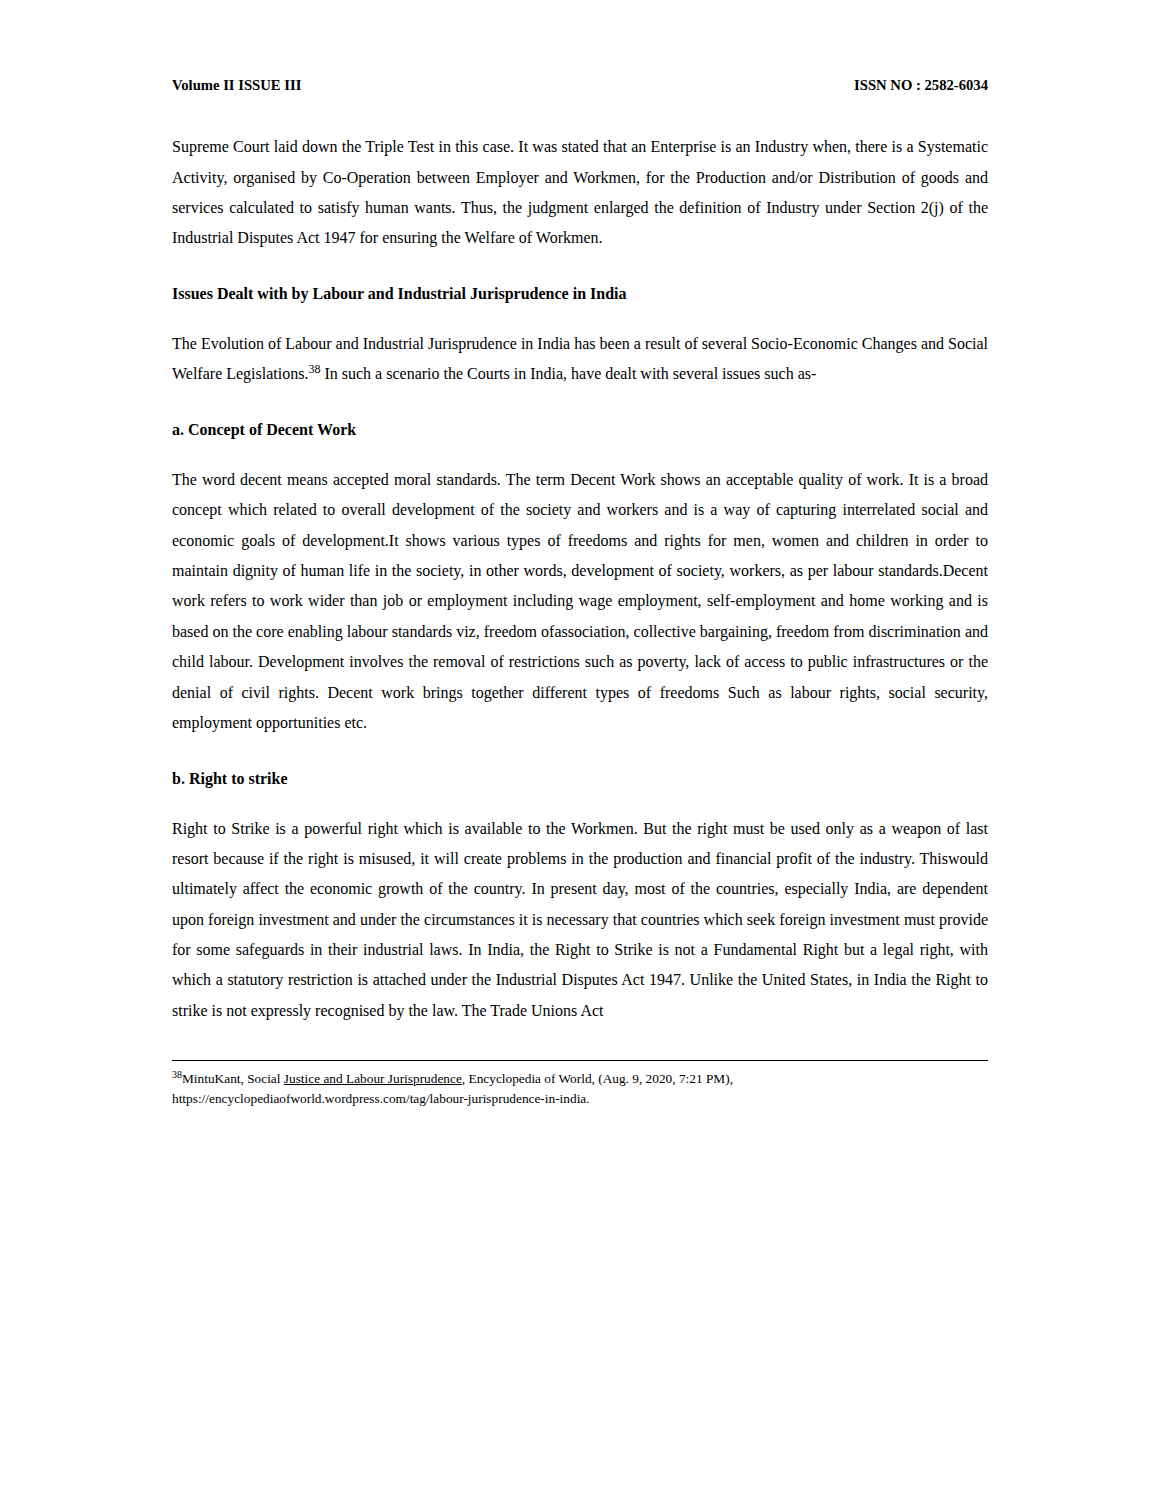Volume II ISSUE III ISSN NO : 2582-6034
Supreme Court laid down the Triple Test in this case. It was stated that an Enterprise is an Industry when, there is a Systematic Activity, organised by Co-Operation between Employer and Workmen, for the Production and/or Distribution of goods and services calculated to satisfy human wants. Thus, the judgment enlarged the definition of Industry under Section 2(j) of the Industrial Disputes Act 1947 for ensuring the Welfare of Workmen.
Issues Dealt with by Labour and Industrial Jurisprudence in India
The Evolution of Labour and Industrial Jurisprudence in India has been a result of several Socio-Economic Changes and Social Welfare Legislations.38 In such a scenario the Courts in India, have dealt with several issues such as-
a. Concept of Decent Work
The word decent means accepted moral standards. The term Decent Work shows an acceptable quality of work. It is a broad concept which related to overall development of the society and workers and is a way of capturing interrelated social and economic goals of development.It shows various types of freedoms and rights for men, women and children in order to maintain dignity of human life in the society, in other words, development of society, workers, as per labour standards.Decent work refers to work wider than job or employment including wage employment, self-employment and home working and is based on the core enabling labour standards viz, freedom ofassociation, collective bargaining, freedom from discrimination and child labour. Development involves the removal of restrictions such as poverty, lack of access to public infrastructures or the denial of civil rights. Decent work brings together different types of freedoms Such as labour rights, social security, employment opportunities etc.
b. Right to strike
Right to Strike is a powerful right which is available to the Workmen. But the right must be used only as a weapon of last resort because if the right is misused, it will create problems in the production and financial profit of the industry. Thiswould ultimately affect the economic growth of the country. In present day, most of the countries, especially India, are dependent upon foreign investment and under the circumstances it is necessary that countries which seek foreign investment must provide for some safeguards in their industrial laws. In India, the Right to Strike is not a Fundamental Right but a legal right, with which a statutory restriction is attached under the Industrial Disputes Act 1947. Unlike the United States, in India the Right to strike is not expressly recognised by the law. The Trade Unions Act
38MintuKant, Social Justice and Labour Jurisprudence, Encyclopedia of World, (Aug. 9, 2020, 7:21 PM), https://encyclopediaofworld.wordpress.com/tag/labour-jurisprudence-in-india.